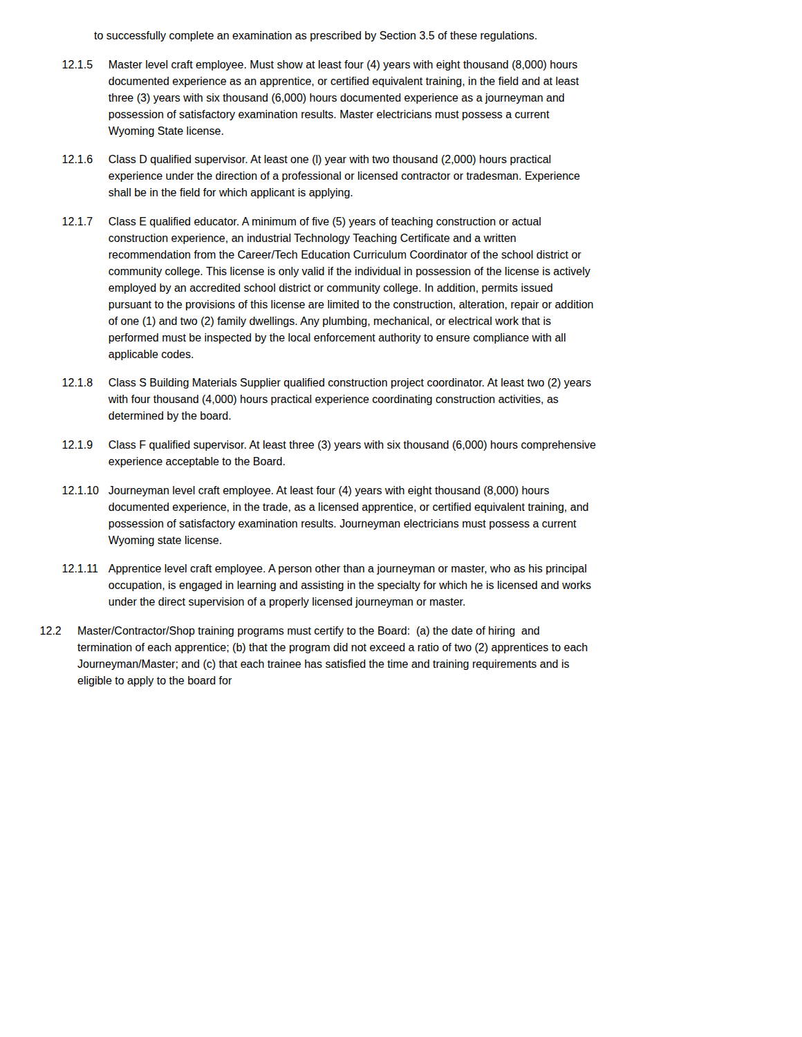to successfully complete an examination as prescribed by Section 3.5 of these regulations.
12.1.5 Master level craft employee. Must show at least four (4) years with eight thousand (8,000) hours documented experience as an apprentice, or certified equivalent training, in the field and at least three (3) years with six thousand (6,000) hours documented experience as a journeyman and possession of satisfactory examination results. Master electricians must possess a current Wyoming State license.
12.1.6 Class D qualified supervisor. At least one (l) year with two thousand (2,000) hours practical experience under the direction of a professional or licensed contractor or tradesman. Experience shall be in the field for which applicant is applying.
12.1.7 Class E qualified educator. A minimum of five (5) years of teaching construction or actual construction experience, an industrial Technology Teaching Certificate and a written recommendation from the Career/Tech Education Curriculum Coordinator of the school district or community college. This license is only valid if the individual in possession of the license is actively employed by an accredited school district or community college. In addition, permits issued pursuant to the provisions of this license are limited to the construction, alteration, repair or addition of one (1) and two (2) family dwellings. Any plumbing, mechanical, or electrical work that is performed must be inspected by the local enforcement authority to ensure compliance with all applicable codes.
12.1.8 Class S Building Materials Supplier qualified construction project coordinator. At least two (2) years with four thousand (4,000) hours practical experience coordinating construction activities, as determined by the board.
12.1.9 Class F qualified supervisor. At least three (3) years with six thousand (6,000) hours comprehensive experience acceptable to the Board.
12.1.10 Journeyman level craft employee. At least four (4) years with eight thousand (8,000) hours documented experience, in the trade, as a licensed apprentice, or certified equivalent training, and possession of satisfactory examination results. Journeyman electricians must possess a current Wyoming state license.
12.1.11 Apprentice level craft employee. A person other than a journeyman or master, who as his principal occupation, is engaged in learning and assisting in the specialty for which he is licensed and works under the direct supervision of a properly licensed journeyman or master.
12.2 Master/Contractor/Shop training programs must certify to the Board: (a) the date of hiring and termination of each apprentice; (b) that the program did not exceed a ratio of two (2) apprentices to each Journeyman/Master; and (c) that each trainee has satisfied the time and training requirements and is eligible to apply to the board for